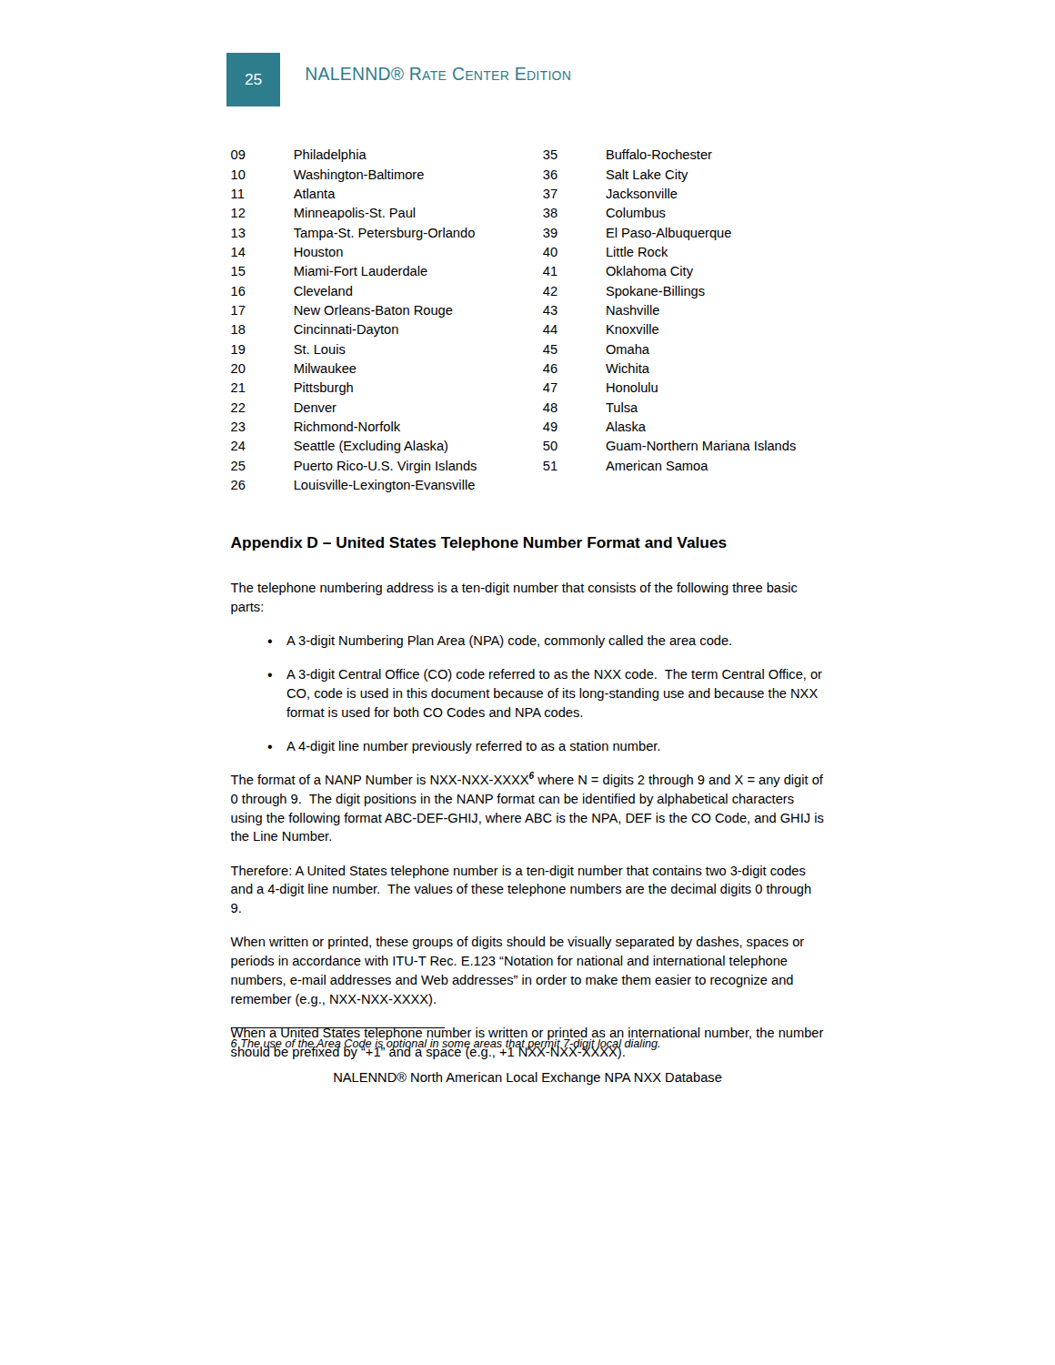25
NALENND® Rate Center Edition
09 Philadelphia
10 Washington-Baltimore
11 Atlanta
12 Minneapolis-St. Paul
13 Tampa-St. Petersburg-Orlando
14 Houston
15 Miami-Fort Lauderdale
16 Cleveland
17 New Orleans-Baton Rouge
18 Cincinnati-Dayton
19 St. Louis
20 Milwaukee
21 Pittsburgh
22 Denver
23 Richmond-Norfolk
24 Seattle (Excluding Alaska)
25 Puerto Rico-U.S. Virgin Islands
26 Louisville-Lexington-Evansville
35 Buffalo-Rochester
36 Salt Lake City
37 Jacksonville
38 Columbus
39 El Paso-Albuquerque
40 Little Rock
41 Oklahoma City
42 Spokane-Billings
43 Nashville
44 Knoxville
45 Omaha
46 Wichita
47 Honolulu
48 Tulsa
49 Alaska
50 Guam-Northern Mariana Islands
51 American Samoa
Appendix D – United States Telephone Number Format and Values
The telephone numbering address is a ten-digit number that consists of the following three basic parts:
A 3-digit Numbering Plan Area (NPA) code, commonly called the area code.
A 3-digit Central Office (CO) code referred to as the NXX code. The term Central Office, or CO, code is used in this document because of its long-standing use and because the NXX format is used for both CO Codes and NPA codes.
A 4-digit line number previously referred to as a station number.
The format of a NANP Number is NXX-NXX-XXXX6 where N = digits 2 through 9 and X = any digit of 0 through 9. The digit positions in the NANP format can be identified by alphabetical characters using the following format ABC-DEF-GHIJ, where ABC is the NPA, DEF is the CO Code, and GHIJ is the Line Number.
Therefore: A United States telephone number is a ten-digit number that contains two 3-digit codes and a 4-digit line number. The values of these telephone numbers are the decimal digits 0 through 9.
When written or printed, these groups of digits should be visually separated by dashes, spaces or periods in accordance with ITU-T Rec. E.123 “Notation for national and international telephone numbers, e-mail addresses and Web addresses” in order to make them easier to recognize and remember (e.g., NXX-NXX-XXXX).
When a United States telephone number is written or printed as an international number, the number should be prefixed by “+1” and a space (e.g., +1 NXX-NXX-XXXX).
6 The use of the Area Code is optional in some areas that permit 7-digit local dialing.
NALENND® North American Local Exchange NPA NXX Database